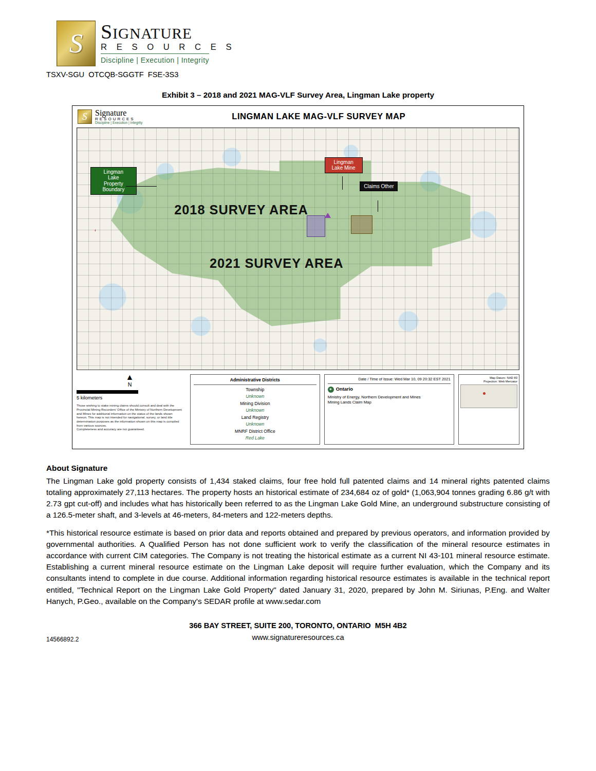| S | S IGNATURE R E S O U R C E S Discipline / Execution / Integrity |
TSXV-SGU OTCQB-SGGTF FSE-3S3
Exhibit 3 – 2018 and 2021 MAG-VLF Survey Area, Lingman Lake property
S
Signature RESOURCES Discipline | Execution | Integrity
LINGMAN LAKE MAG-VLF SURVEY MAP
Lingman
Lake
Property
Boundary
Lingman
Lake Mine
Claims Other
2018 SURVEY AREA
2021 SURVEY AREA
▲N
5 kilometers
Those wishing to stake mining claims should consult and deal with the Provincial Mining Recorders' Office of the Ministry of Northern Development and Mines for additional information on the status of the lands shown hereon. This map is not intended for navigational, survey, or land title determination purposes as the information shown on this map is compiled from various sources.
Completeness and accuracy are not guaranteed.
Administrative Districts
Township
Unknown
Mining Division
Unknown
Land Registry
Unknown
MNRF District Office
Red Lake
Date / Time of Issue: Wed Mar 10, 09 20:32 EST 2021
✦
Ontario
Ministry of Energy, Northern Development and Mines
Mining Lands Claim Map
Map Datum: NAD 83
Projection: Web Mercator
About Signature
The Lingman Lake gold property consists of 1,434 staked claims, four free hold full patented claims and 14 mineral rights patented claims totaling approximately 27,113 hectares. The property hosts an historical estimate of 234,684 oz of gold* (1,063,904 tonnes grading 6.86 g/t with 2.73 gpt cut-off) and includes what has historically been referred to as the Lingman Lake Gold Mine, an underground substructure consisting of a 126.5-meter shaft, and 3-levels at 46-meters, 84-meters and 122-meters depths.
*This historical resource estimate is based on prior data and reports obtained and prepared by previous operators, and information provided by governmental authorities. A Qualified Person has not done sufficient work to verify the classification of the mineral resource estimates in accordance with current CIM categories. The Company is not treating the historical estimate as a current NI 43-101 mineral resource estimate. Establishing a current mineral resource estimate on the Lingman Lake deposit will require further evaluation, which the Company and its consultants intend to complete in due course. Additional information regarding historical resource estimates is available in the technical report entitled, "Technical Report on the Lingman Lake Gold Property" dated January 31, 2020, prepared by John M. Siriunas, P.Eng. and Walter Hanych, P.Geo., available on the Company's SEDAR profile at www.sedar.com
366 BAY STREET, SUITE 200, TORONTO, ONTARIO M5H 4B2
www.signatureresources.ca
14566892.2